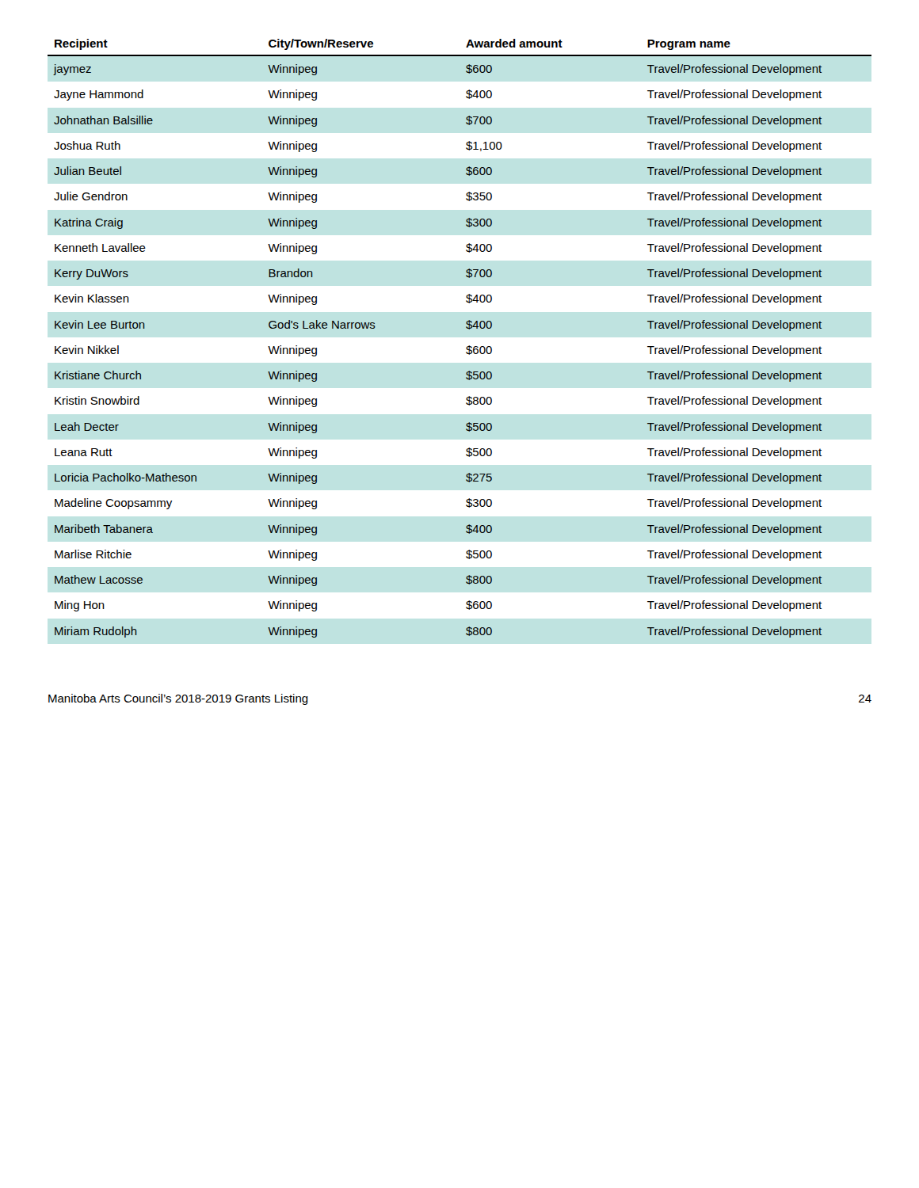| Recipient | City/Town/Reserve | Awarded amount | Program name |
| --- | --- | --- | --- |
| jaymez | Winnipeg | $600 | Travel/Professional Development |
| Jayne Hammond | Winnipeg | $400 | Travel/Professional Development |
| Johnathan Balsillie | Winnipeg | $700 | Travel/Professional Development |
| Joshua Ruth | Winnipeg | $1,100 | Travel/Professional Development |
| Julian Beutel | Winnipeg | $600 | Travel/Professional Development |
| Julie Gendron | Winnipeg | $350 | Travel/Professional Development |
| Katrina Craig | Winnipeg | $300 | Travel/Professional Development |
| Kenneth Lavallee | Winnipeg | $400 | Travel/Professional Development |
| Kerry DuWors | Brandon | $700 | Travel/Professional Development |
| Kevin Klassen | Winnipeg | $400 | Travel/Professional Development |
| Kevin Lee Burton | God's Lake Narrows | $400 | Travel/Professional Development |
| Kevin Nikkel | Winnipeg | $600 | Travel/Professional Development |
| Kristiane Church | Winnipeg | $500 | Travel/Professional Development |
| Kristin Snowbird | Winnipeg | $800 | Travel/Professional Development |
| Leah Decter | Winnipeg | $500 | Travel/Professional Development |
| Leana Rutt | Winnipeg | $500 | Travel/Professional Development |
| Loricia Pacholko-Matheson | Winnipeg | $275 | Travel/Professional Development |
| Madeline Coopsammy | Winnipeg | $300 | Travel/Professional Development |
| Maribeth Tabanera | Winnipeg | $400 | Travel/Professional Development |
| Marlise Ritchie | Winnipeg | $500 | Travel/Professional Development |
| Mathew Lacosse | Winnipeg | $800 | Travel/Professional Development |
| Ming Hon | Winnipeg | $600 | Travel/Professional Development |
| Miriam Rudolph | Winnipeg | $800 | Travel/Professional Development |
Manitoba Arts Council’s 2018-2019 Grants Listing 24